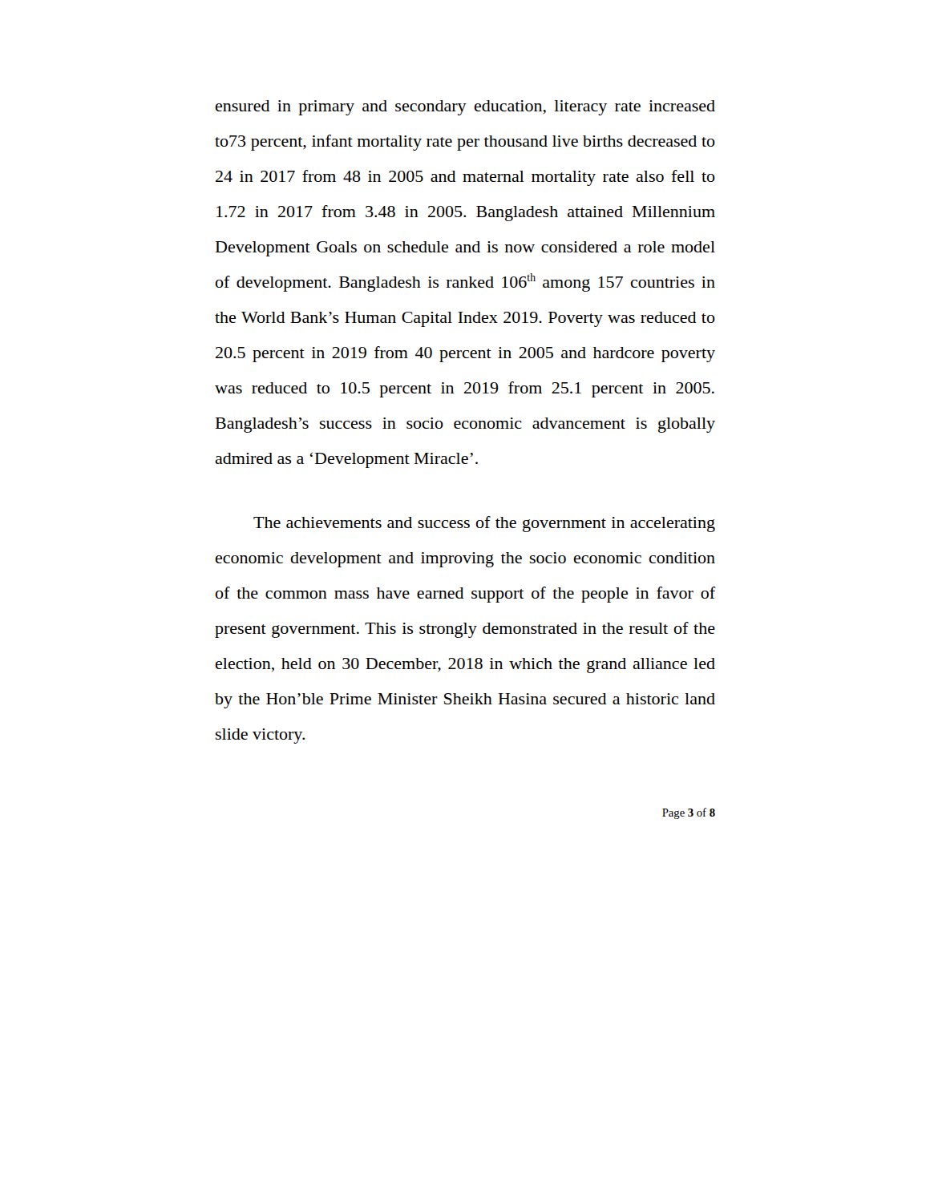ensured in primary and secondary education, literacy rate increased to73 percent, infant mortality rate per thousand live births decreased to 24 in 2017 from 48 in 2005 and maternal mortality rate also fell to 1.72 in 2017 from 3.48 in 2005. Bangladesh attained Millennium Development Goals on schedule and is now considered a role model of development. Bangladesh is ranked 106th among 157 countries in the World Bank’s Human Capital Index 2019. Poverty was reduced to 20.5 percent in 2019 from 40 percent in 2005 and hardcore poverty was reduced to 10.5 percent in 2019 from 25.1 percent in 2005. Bangladesh’s success in socio economic advancement is globally admired as a ‘Development Miracle’.
The achievements and success of the government in accelerating economic development and improving the socio economic condition of the common mass have earned support of the people in favor of present government. This is strongly demonstrated in the result of the election, held on 30 December, 2018 in which the grand alliance led by the Hon’ble Prime Minister Sheikh Hasina secured a historic land slide victory.
Page 3 of 8